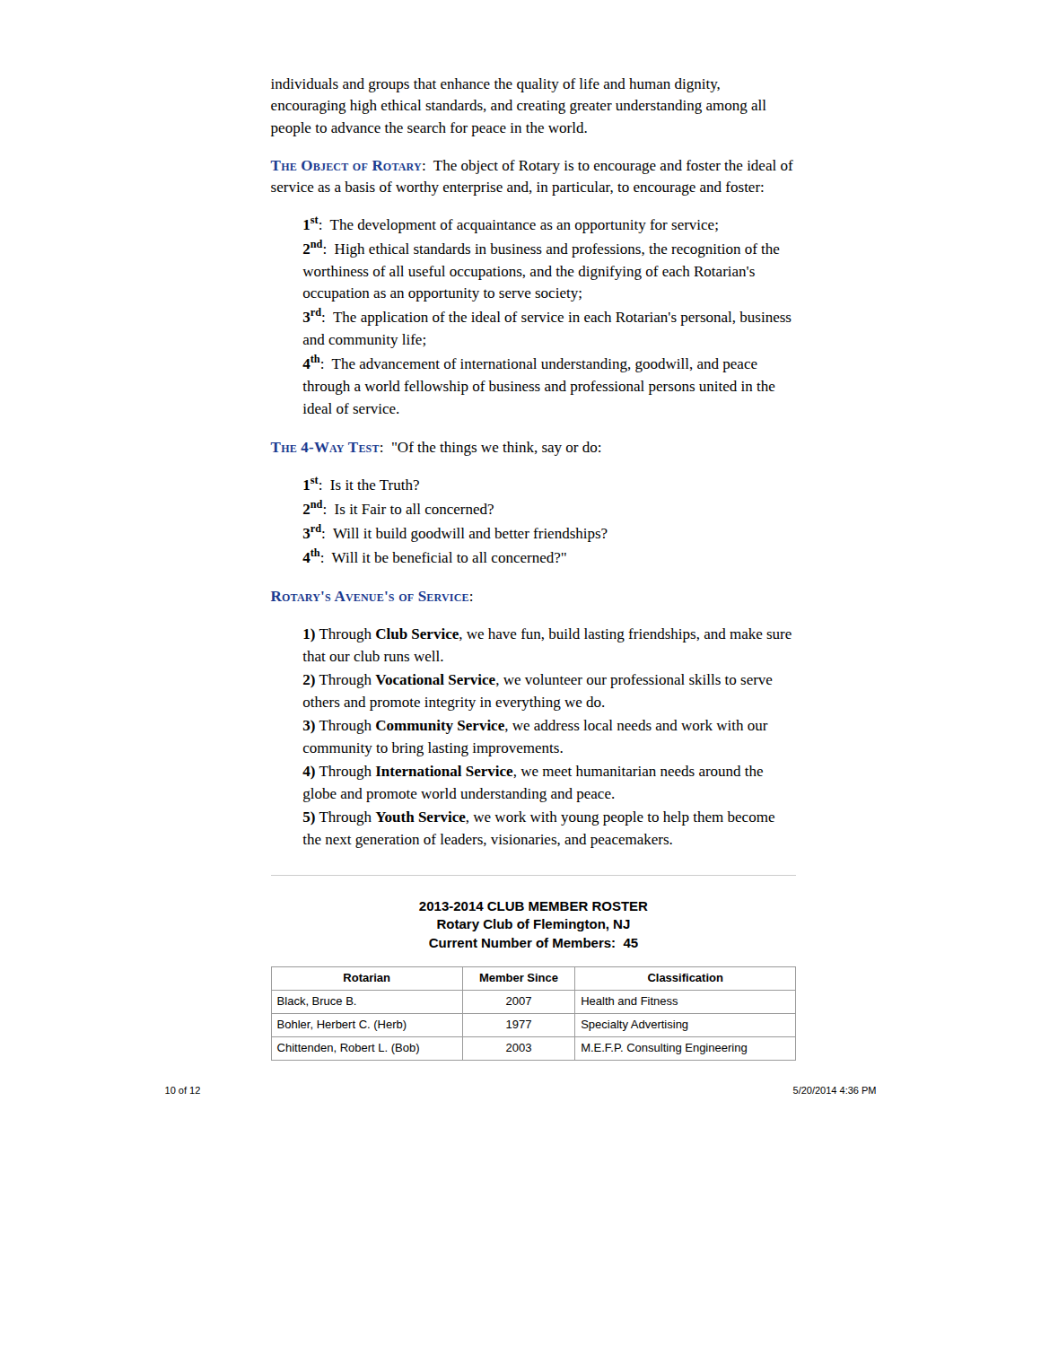individuals and groups that enhance the quality of life and human dignity, encouraging high ethical standards, and creating greater understanding among all people to advance the search for peace in the world.
The Object of Rotary: The object of Rotary is to encourage and foster the ideal of service as a basis of worthy enterprise and, in particular, to encourage and foster:
1st: The development of acquaintance as an opportunity for service;
2nd: High ethical standards in business and professions, the recognition of the worthiness of all useful occupations, and the dignifying of each Rotarian's occupation as an opportunity to serve society;
3rd: The application of the ideal of service in each Rotarian's personal, business and community life;
4th: The advancement of international understanding, goodwill, and peace through a world fellowship of business and professional persons united in the ideal of service.
The 4-Way Test: "Of the things we think, say or do:
1st: Is it the Truth?
2nd: Is it Fair to all concerned?
3rd: Will it build goodwill and better friendships?
4th: Will it be beneficial to all concerned?"
Rotary's Avenue's of Service:
1) Through Club Service, we have fun, build lasting friendships, and make sure that our club runs well.
2) Through Vocational Service, we volunteer our professional skills to serve others and promote integrity in everything we do.
3) Through Community Service, we address local needs and work with our community to bring lasting improvements.
4) Through International Service, we meet humanitarian needs around the globe and promote world understanding and peace.
5) Through Youth Service, we work with young people to help them become the next generation of leaders, visionaries, and peacemakers.
2013-2014 CLUB MEMBER ROSTER
Rotary Club of Flemington, NJ
Current Number of Members: 45
| Rotarian | Member Since | Classification |
| --- | --- | --- |
| Black, Bruce B. | 2007 | Health and Fitness |
| Bohler, Herbert C. (Herb) | 1977 | Specialty Advertising |
| Chittenden, Robert L. (Bob) | 2003 | M.E.F.P. Consulting Engineering |
10 of 12 5/20/2014 4:36 PM